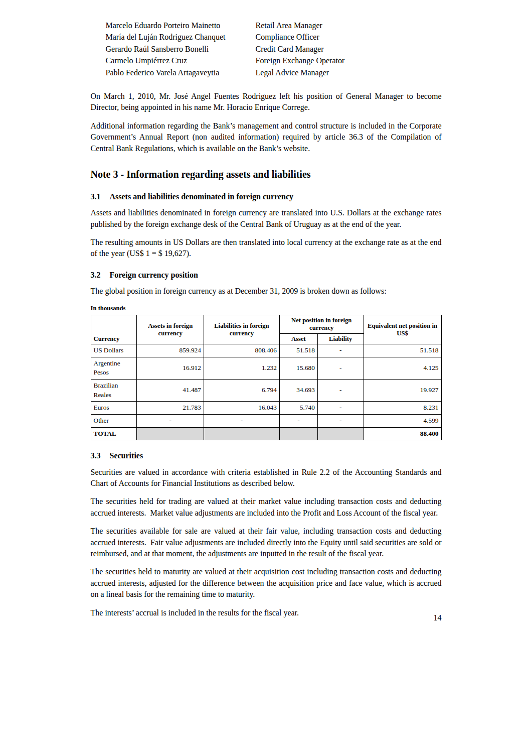| Marcelo Eduardo Porteiro Mainetto | Retail Area Manager |
| María del Luján Rodriguez Chanquet | Compliance Officer |
| Gerardo Raúl Sansberro Bonelli | Credit Card Manager |
| Carmelo Umpiérrez Cruz | Foreign Exchange Operator |
| Pablo Federico Varela Artagaveytia | Legal Advice Manager |
On March 1, 2010, Mr. José Angel Fuentes Rodriguez left his position of General Manager to become Director, being appointed in his name Mr. Horacio Enrique Correge.
Additional information regarding the Bank’s management and control structure is included in the Corporate Government’s Annual Report (non audited information) required by article 36.3 of the Compilation of Central Bank Regulations, which is available on the Bank’s website.
Note 3 - Information regarding assets and liabilities
3.1 Assets and liabilities denominated in foreign currency
Assets and liabilities denominated in foreign currency are translated into U.S. Dollars at the exchange rates published by the foreign exchange desk of the Central Bank of Uruguay as at the end of the year.
The resulting amounts in US Dollars are then translated into local currency at the exchange rate as at the end of the year (US$ 1 = $ 19,627).
3.2 Foreign currency position
The global position in foreign currency as at December 31, 2009 is broken down as follows:
In thousands
| Currency | Assets in foreign currency | Liabilities in foreign currency | Net position in foreign currency | Equivalent net position in US$ |
| --- | --- | --- | --- | --- |
| Asset | Liability |
| US Dollars | 859.924 | 808.406 | 51.518 | - | 51.518 |
| Argentine Pesos | 16.912 | 1.232 | 15.680 | - | 4.125 |
| Brazilian Reales | 41.487 | 6.794 | 34.693 | - | 19.927 |
| Euros | 21.783 | 16.043 | 5.740 | - | 8.231 |
| Other | - | - | - | - | 4.599 |
| TOTAL | | | | | 88.400 |
3.3 Securities
Securities are valued in accordance with criteria established in Rule 2.2 of the Accounting Standards and Chart of Accounts for Financial Institutions as described below.
The securities held for trading are valued at their market value including transaction costs and deducting accrued interests. Market value adjustments are included into the Profit and Loss Account of the fiscal year.
The securities available for sale are valued at their fair value, including transaction costs and deducting accrued interests. Fair value adjustments are included directly into the Equity until said securities are sold or reimbursed, and at that moment, the adjustments are inputted in the result of the fiscal year.
The securities held to maturity are valued at their acquisition cost including transaction costs and deducting accrued interests, adjusted for the difference between the acquisition price and face value, which is accrued on a lineal basis for the remaining time to maturity.
The interests’ accrual is included in the results for the fiscal year.
14